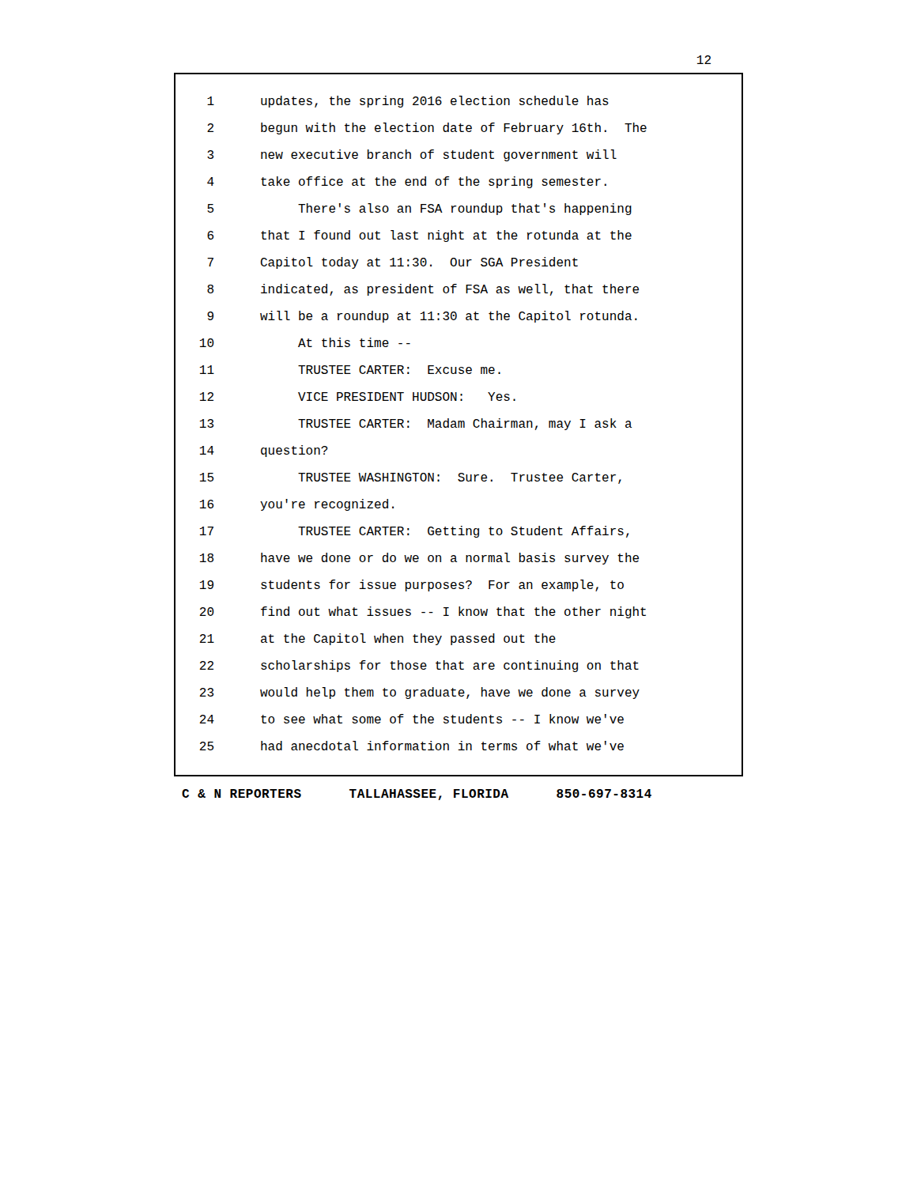12
| 1 | updates, the spring 2016 election schedule has |
| 2 | begun with the election date of February 16th. The |
| 3 | new executive branch of student government will |
| 4 | take office at the end of the spring semester. |
| 5 | There's also an FSA roundup that's happening |
| 6 | that I found out last night at the rotunda at the |
| 7 | Capitol today at 11:30. Our SGA President |
| 8 | indicated, as president of FSA as well, that there |
| 9 | will be a roundup at 11:30 at the Capitol rotunda. |
| 10 | At this time -- |
| 11 | TRUSTEE CARTER: Excuse me. |
| 12 | VICE PRESIDENT HUDSON: Yes. |
| 13 | TRUSTEE CARTER: Madam Chairman, may I ask a |
| 14 | question? |
| 15 | TRUSTEE WASHINGTON: Sure. Trustee Carter, |
| 16 | you're recognized. |
| 17 | TRUSTEE CARTER: Getting to Student Affairs, |
| 18 | have we done or do we on a normal basis survey the |
| 19 | students for issue purposes? For an example, to |
| 20 | find out what issues -- I know that the other night |
| 21 | at the Capitol when they passed out the |
| 22 | scholarships for those that are continuing on that |
| 23 | would help them to graduate, have we done a survey |
| 24 | to see what some of the students -- I know we've |
| 25 | had anecdotal information in terms of what we've |
C & N REPORTERS TALLAHASSEE, FLORIDA 850-697-8314